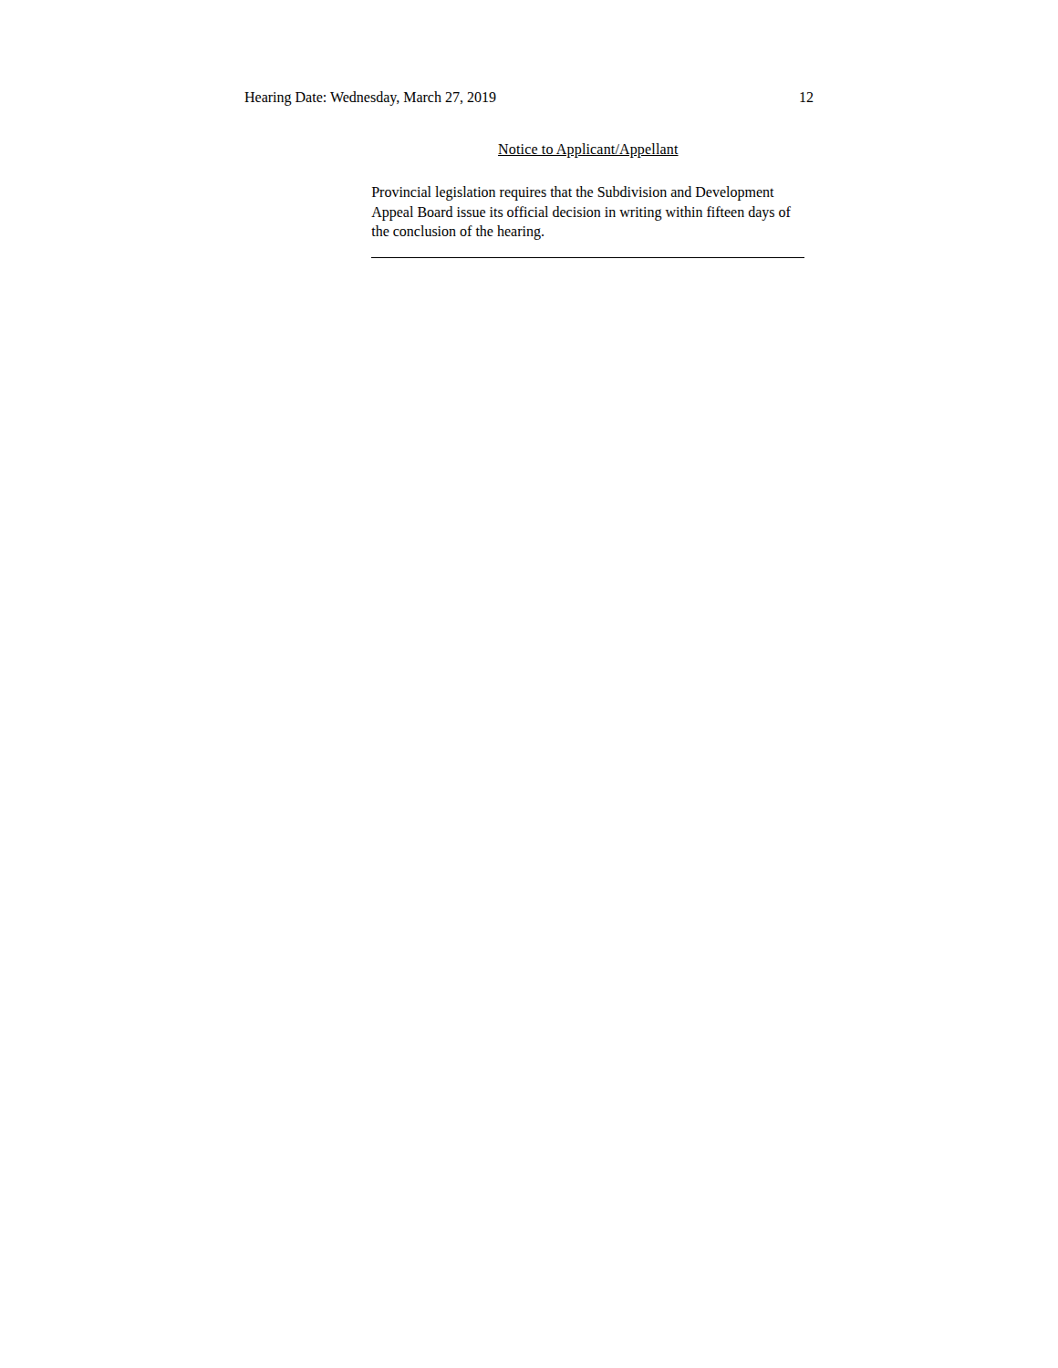Hearing Date: Wednesday, March 27, 2019
12
Notice to Applicant/Appellant
Provincial legislation requires that the Subdivision and Development Appeal Board issue its official decision in writing within fifteen days of the conclusion of the hearing.